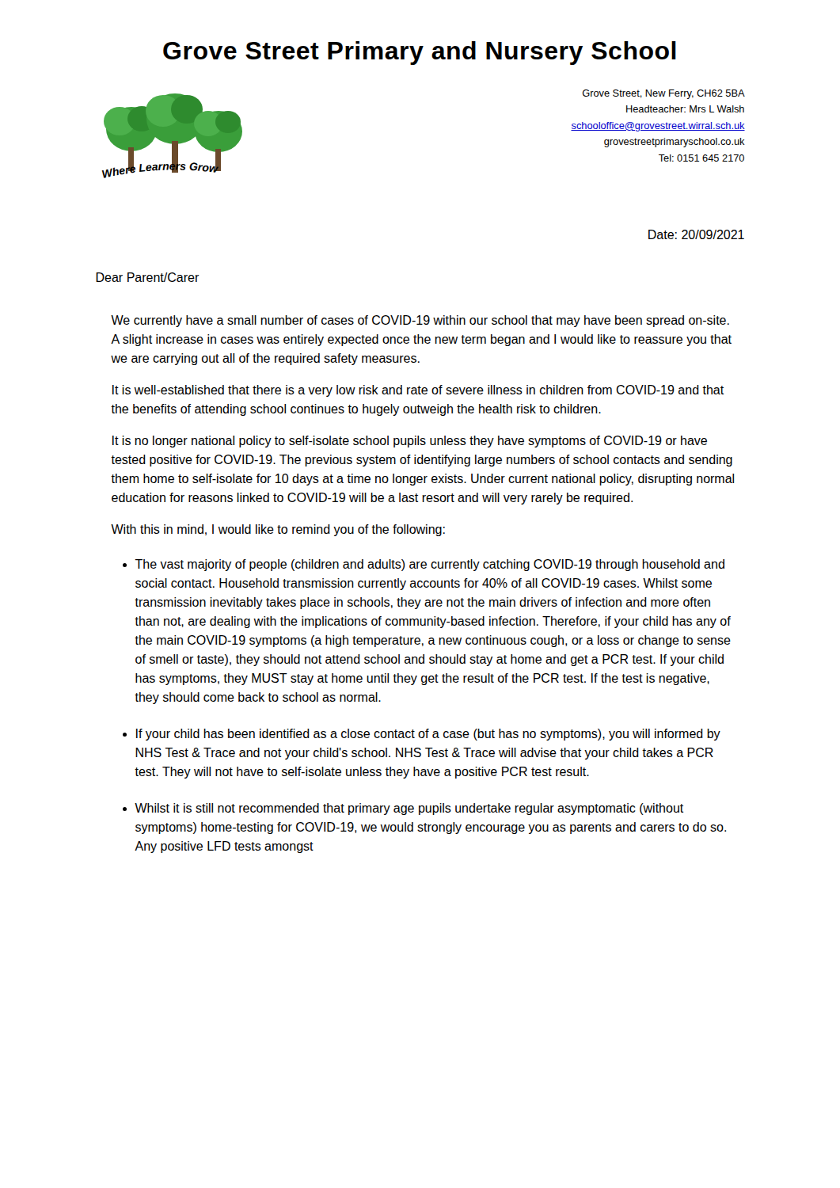Grove Street Primary and Nursery School
Where Learners Grow
Grove Street, New Ferry, CH62 5BA
Headteacher: Mrs L Walsh
schooloffice@grovestreet.wirral.sch.uk
grovestreetprimaryschool.co.uk
Tel: 0151 645 2170
Date: 20/09/2021
Dear Parent/Carer
We currently have a small number of cases of COVID-19 within our school that may have been spread on-site. A slight increase in cases was entirely expected once the new term began and I would like to reassure you that we are carrying out all of the required safety measures.
It is well-established that there is a very low risk and rate of severe illness in children from COVID-19 and that the benefits of attending school continues to hugely outweigh the health risk to children.
It is no longer national policy to self-isolate school pupils unless they have symptoms of COVID-19 or have tested positive for COVID-19. The previous system of identifying large numbers of school contacts and sending them home to self-isolate for 10 days at a time no longer exists. Under current national policy, disrupting normal education for reasons linked to COVID-19 will be a last resort and will very rarely be required.
With this in mind, I would like to remind you of the following:
The vast majority of people (children and adults) are currently catching COVID-19 through household and social contact. Household transmission currently accounts for 40% of all COVID-19 cases. Whilst some transmission inevitably takes place in schools, they are not the main drivers of infection and more often than not, are dealing with the implications of community-based infection. Therefore, if your child has any of the main COVID-19 symptoms (a high temperature, a new continuous cough, or a loss or change to sense of smell or taste), they should not attend school and should stay at home and get a PCR test. If your child has symptoms, they MUST stay at home until they get the result of the PCR test. If the test is negative, they should come back to school as normal.
If your child has been identified as a close contact of a case (but has no symptoms), you will informed by NHS Test & Trace and not your child's school. NHS Test & Trace will advise that your child takes a PCR test. They will not have to self-isolate unless they have a positive PCR test result.
Whilst it is still not recommended that primary age pupils undertake regular asymptomatic (without symptoms) home-testing for COVID-19, we would strongly encourage you as parents and carers to do so. Any positive LFD tests amongst